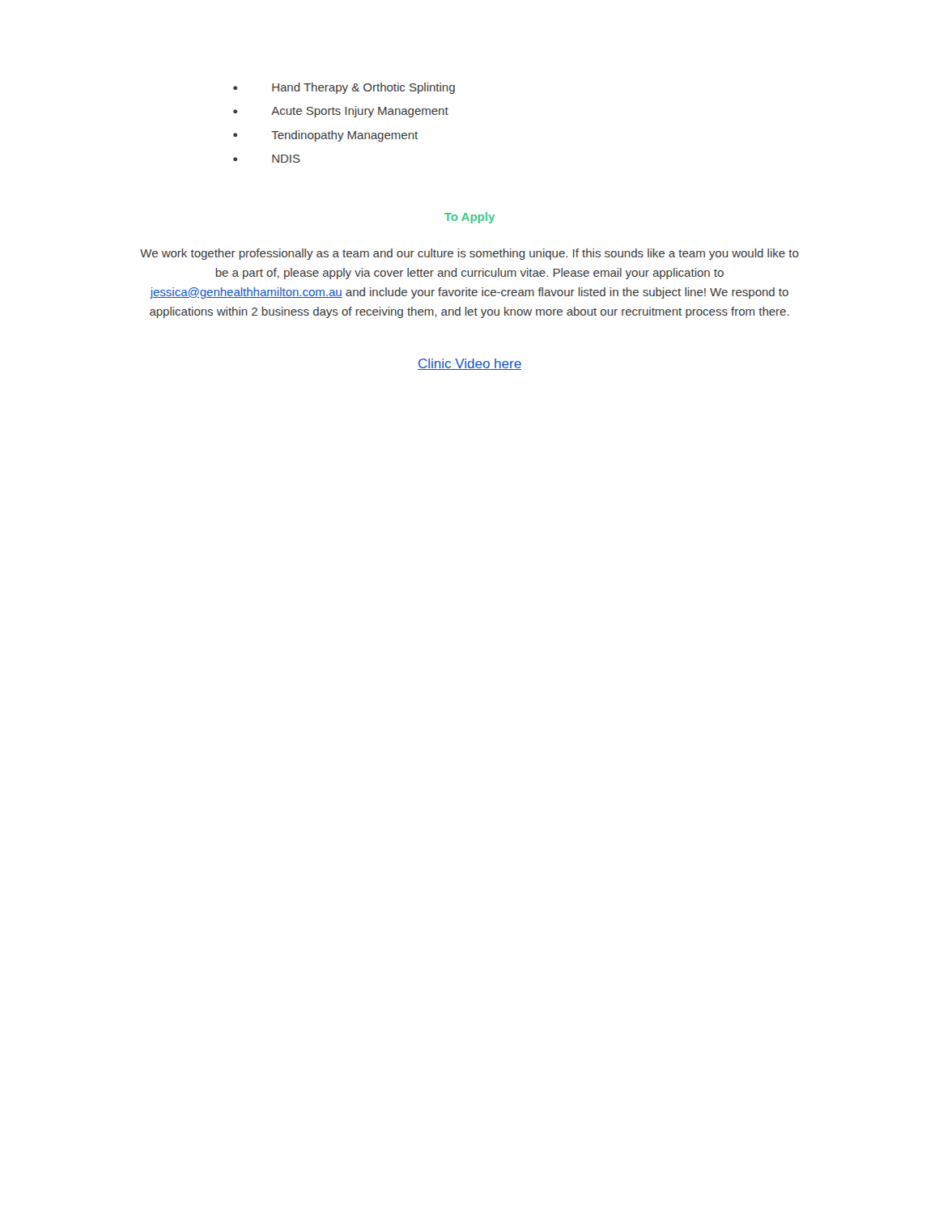Hand Therapy & Orthotic Splinting
Acute Sports Injury Management
Tendinopathy Management
NDIS
To Apply
We work together professionally as a team and our culture is something unique. If this sounds like a team you would like to be a part of, please apply via cover letter and curriculum vitae. Please email your application to jessica@genhealthhamilton.com.au and include your favorite ice-cream flavour listed in the subject line! We respond to applications within 2 business days of receiving them, and let you know more about our recruitment process from there.
Clinic Video here